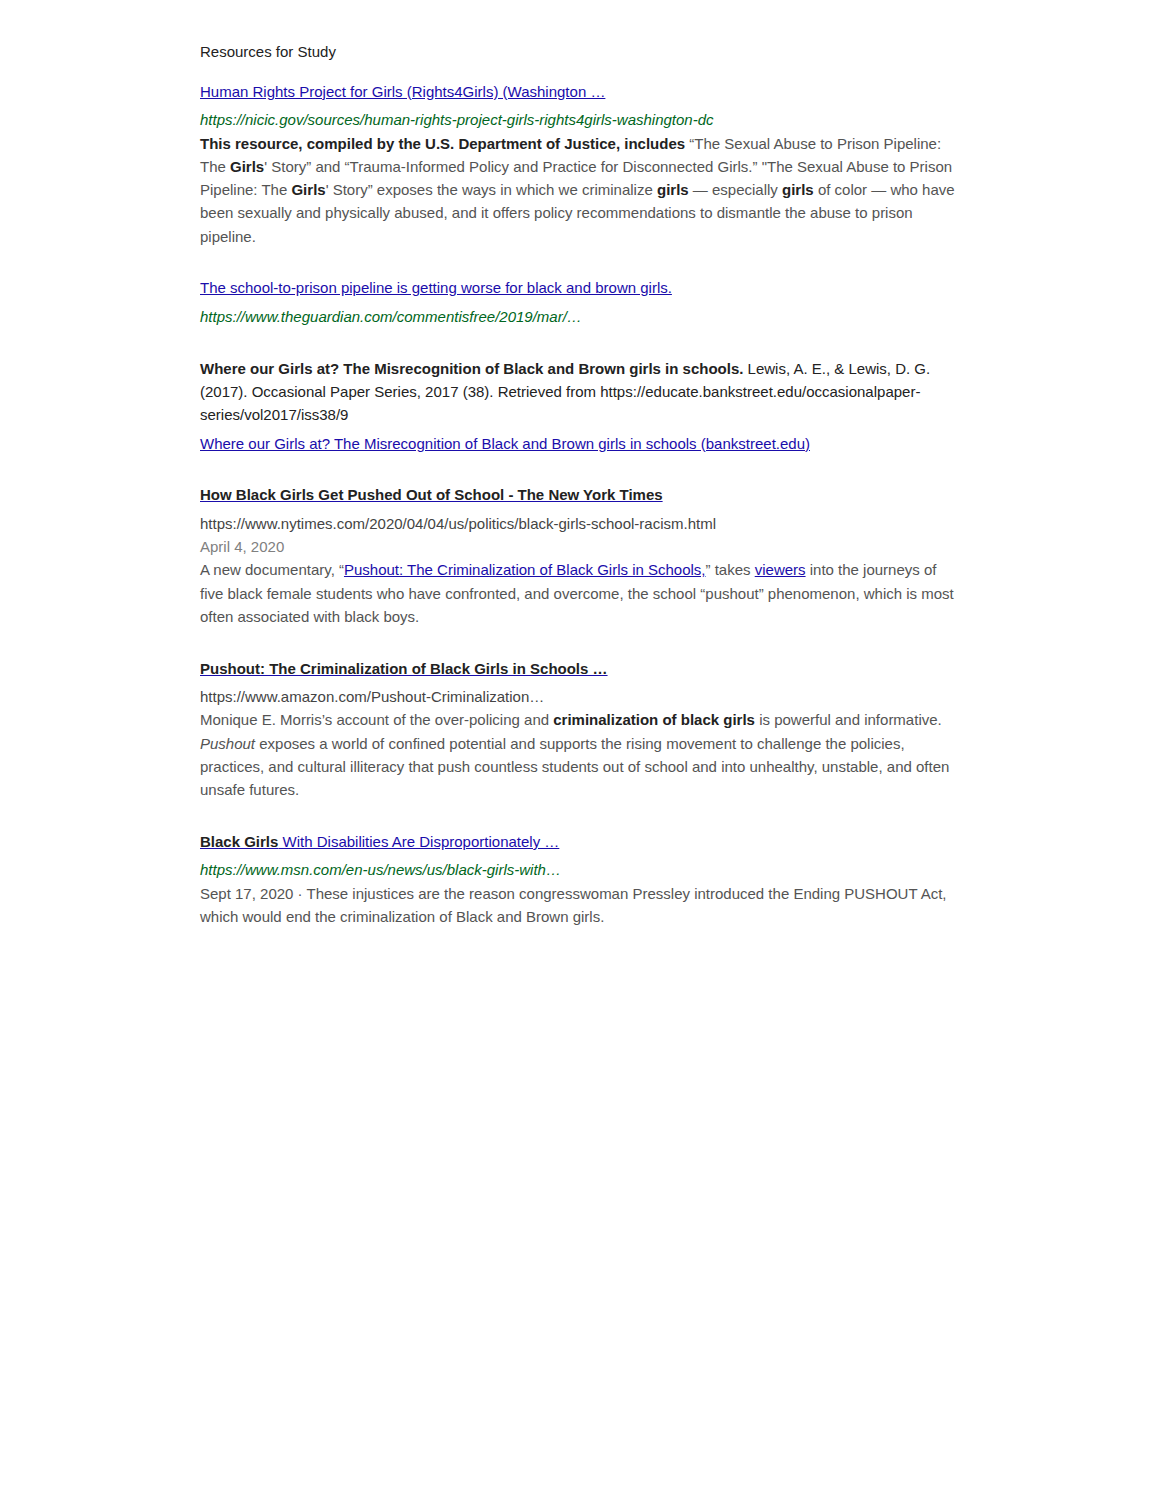Resources for Study
Human Rights Project for Girls (Rights4Girls) (Washington …
https://nicic.gov/sources/human-rights-project-girls-rights4girls-washington-dc
This resource, compiled by the U.S. Department of Justice, includes “The Sexual Abuse to Prison Pipeline: The Girls' Story” and “Trauma-Informed Policy and Practice for Disconnected Girls.” "The Sexual Abuse to Prison Pipeline: The Girls' Story” exposes the ways in which we criminalize girls — especially girls of color — who have been sexually and physically abused, and it offers policy recommendations to dismantle the abuse to prison pipeline.
The school-to-prison pipeline is getting worse for black and brown girls.
https://www.theguardian.com/commentisfree/2019/mar/…
Where our Girls at? The Misrecognition of Black and Brown girls in schools. Lewis, A. E., & Lewis, D. G. (2017). Occasional Paper Series, 2017 (38). Retrieved from https://educate.bankstreet.edu/occasionalpaper-series/vol2017/iss38/9
Where our Girls at? The Misrecognition of Black and Brown girls in schools (bankstreet.edu)
How Black Girls Get Pushed Out of School - The New York Times
https://www.nytimes.com/2020/04/04/us/politics/black-girls-school-racism.html
April 4, 2020
A new documentary, “Pushout: The Criminalization of Black Girls in Schools,” takes viewers into the journeys of five black female students who have confronted, and overcome, the school “pushout” phenomenon, which is most often associated with black boys.
Pushout: The Criminalization of Black Girls in Schools …
https://www.amazon.com/Pushout-Criminalization…
Monique E. Morris’s account of the over-policing and criminalization of black girls is powerful and informative. Pushout exposes a world of confined potential and supports the rising movement to challenge the policies, practices, and cultural illiteracy that push countless students out of school and into unhealthy, unstable, and often unsafe futures.
Black Girls With Disabilities Are Disproportionately …
https://www.msn.com/en-us/news/us/black-girls-with…
Sept 17, 2020 · These injustices are the reason congresswoman Pressley introduced the Ending PUSHOUT Act, which would end the criminalization of Black and Brown girls.